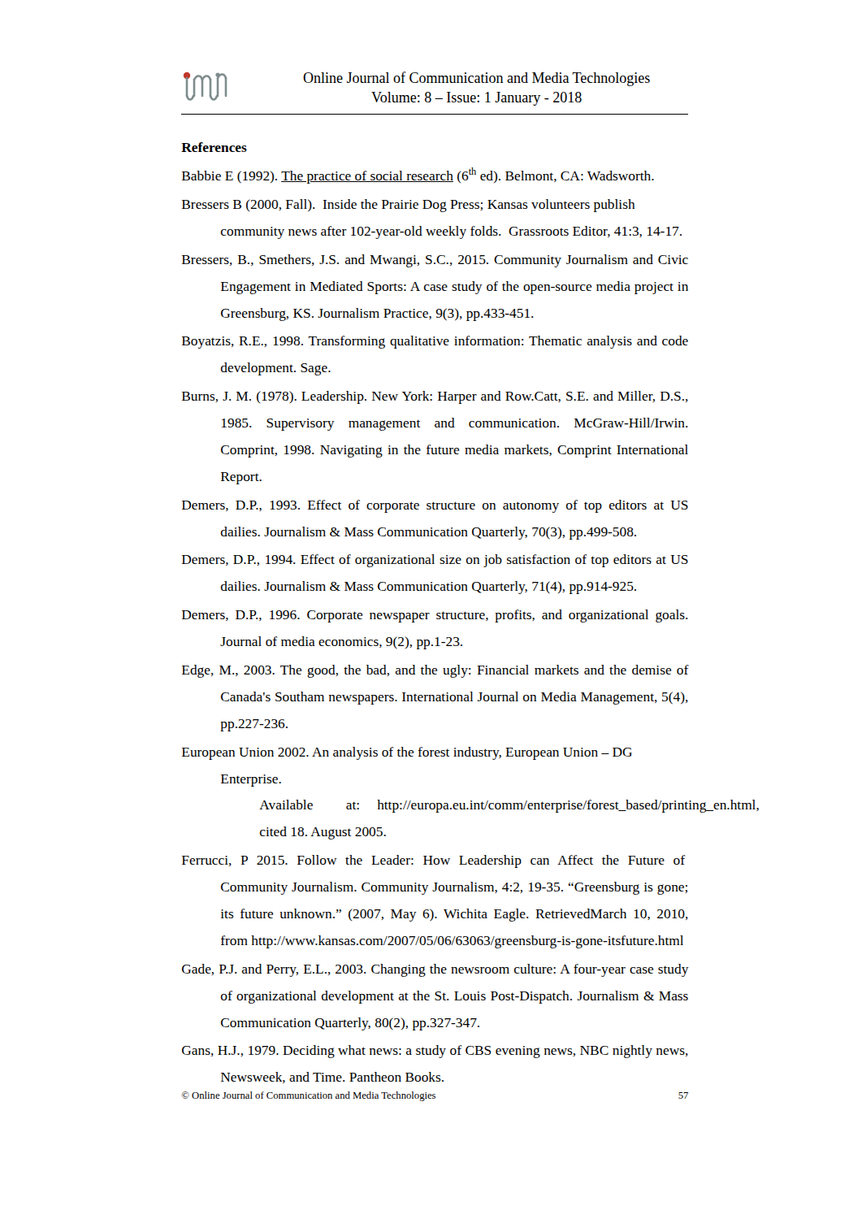Online Journal of Communication and Media Technologies
Volume: 8 – Issue: 1 January - 2018
References
Babbie E (1992). The practice of social research (6th ed). Belmont, CA: Wadsworth.
Bressers B (2000, Fall). Inside the Prairie Dog Press; Kansas volunteers publish community news after 102-year-old weekly folds. Grassroots Editor, 41:3, 14-17.
Bressers, B., Smethers, J.S. and Mwangi, S.C., 2015. Community Journalism and Civic Engagement in Mediated Sports: A case study of the open-source media project in Greensburg, KS. Journalism Practice, 9(3), pp.433-451.
Boyatzis, R.E., 1998. Transforming qualitative information: Thematic analysis and code development. Sage.
Burns, J. M. (1978). Leadership. New York: Harper and Row.Catt, S.E. and Miller, D.S., 1985. Supervisory management and communication. McGraw-Hill/Irwin. Comprint, 1998. Navigating in the future media markets, Comprint International Report.
Demers, D.P., 1993. Effect of corporate structure on autonomy of top editors at US dailies. Journalism & Mass Communication Quarterly, 70(3), pp.499-508.
Demers, D.P., 1994. Effect of organizational size on job satisfaction of top editors at US dailies. Journalism & Mass Communication Quarterly, 71(4), pp.914-925.
Demers, D.P., 1996. Corporate newspaper structure, profits, and organizational goals. Journal of media economics, 9(2), pp.1-23.
Edge, M., 2003. The good, the bad, and the ugly: Financial markets and the demise of Canada's Southam newspapers. International Journal on Media Management, 5(4), pp.227-236.
European Union 2002. An analysis of the forest industry, European Union – DG Enterprise. Available at: http://europa.eu.int/comm/enterprise/forest_based/printing_en.html, cited 18. August 2005.
Ferrucci, P 2015. Follow the Leader: How Leadership can Affect the Future of Community Journalism. Community Journalism, 4:2, 19-35. “Greensburg is gone; its future unknown.” (2007, May 6). Wichita Eagle. RetrievedMarch 10, 2010, from http://www.kansas.com/2007/05/06/63063/greensburg-is-gone-itsfuture.html
Gade, P.J. and Perry, E.L., 2003. Changing the newsroom culture: A four-year case study of organizational development at the St. Louis Post-Dispatch. Journalism & Mass Communication Quarterly, 80(2), pp.327-347.
Gans, H.J., 1979. Deciding what news: a study of CBS evening news, NBC nightly news, Newsweek, and Time. Pantheon Books.
© Online Journal of Communication and Media Technologies
57